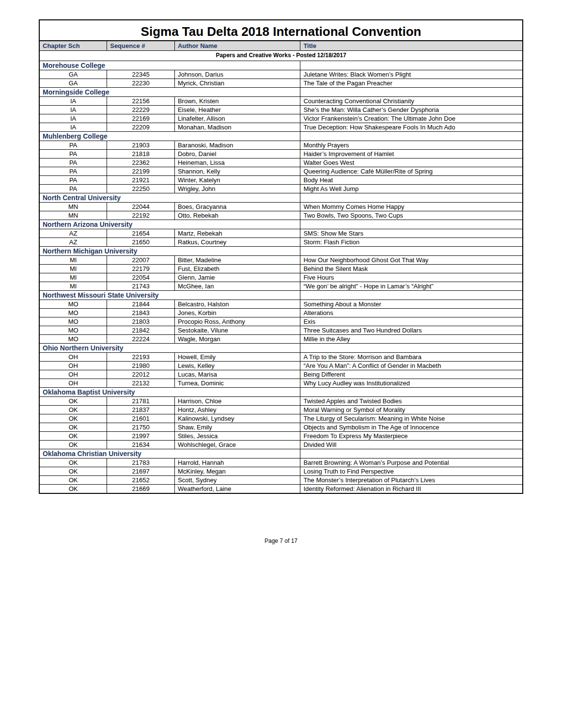Sigma Tau Delta 2018 International Convention
| Papers and Creative Works - Posted 12/18/2017 |
| Chapter Sch | Sequence # | Author Name | Title |
| Morehouse College | |
| GA | 22345 | Johnson, Darius | Juletane Writes: Black Women’s Plight |
| GA | 22230 | Myrick, Christian | The Tale of the Pagan Preacher |
| Morningside College | |
| IA | 22156 | Brown, Kristen | Counteracting Conventional Christianity |
| IA | 22229 | Eisele, Heather | She’s the Man: Willa Cather’s Gender Dysphoria |
| IA | 22169 | Linafelter, Allison | Victor Frankenstein’s Creation: The Ultimate John Doe |
| IA | 22209 | Monahan, Madison | True Deception: How Shakespeare Fools In Much Ado |
| Muhlenberg College | |
| PA | 21903 | Baranoski, Madison | Monthly Prayers |
| PA | 21818 | Dobro, Daniel | Haider’s Improvement of Hamlet |
| PA | 22362 | Heineman, Lissa | Walter Goes West |
| PA | 22199 | Shannon, Kelly | Queering Audience: Café Müller/Rite of Spring |
| PA | 21921 | Winter, Katelyn | Body Heat |
| PA | 22250 | Wrigley, John | Might As Well Jump |
| North Central University | |
| MN | 22044 | Boes, Gracyanna | When Mommy Comes Home Happy |
| MN | 22192 | Otto, Rebekah | Two Bowls, Two Spoons, Two Cups |
| Northern Arizona University | |
| AZ | 21654 | Martz, Rebekah | SMS: Show Me Stars |
| AZ | 21650 | Ratkus, Courtney | Storm: Flash Fiction |
| Northern Michigan University | |
| MI | 22007 | Bitter, Madeline | How Our Neighborhood Ghost Got That Way |
| MI | 22179 | Fust, Elizabeth | Behind the Silent Mask |
| MI | 22054 | Glenn, Jamie | Five Hours |
| MI | 21743 | McGhee, Ian | “We gon’ be alright” - Hope in Lamar’s “Alright” |
| Northwest Missouri State University | |
| MO | 21844 | Belcastro, Halston | Something About a Monster |
| MO | 21843 | Jones, Korbin | Alterations |
| MO | 21803 | Procopio Ross, Anthony | Exis |
| MO | 21842 | Sestokaite, Vilune | Three Suitcases and Two Hundred Dollars |
| MO | 22224 | Wagle, Morgan | Millie in the Alley |
| Ohio Northern University | |
| OH | 22193 | Howell, Emily | A Trip to the Store: Morrison and Bambara |
| OH | 21980 | Lewis, Kelley | “Are You A Man”: A Conflict of Gender in Macbeth |
| OH | 22012 | Lucas, Marisa | Being Different |
| OH | 22132 | Turnea, Dominic | Why Lucy Audley was Institutionalized |
| Oklahoma Baptist University | |
| OK | 21781 | Harrison, Chloe | Twisted Apples and Twisted Bodies |
| OK | 21837 | Hontz, Ashley | Moral Warning or Symbol of Morality |
| OK | 21601 | Kalinowski, Lyndsey | The Liturgy of Secularism: Meaning in White Noise |
| OK | 21750 | Shaw, Emily | Objects and Symbolism in The Age of Innocence |
| OK | 21997 | Stiles, Jessica | Freedom To Express My Masterpiece |
| OK | 21634 | Wohlschlegel, Grace | Divided Will |
| Oklahoma Christian University | |
| OK | 21783 | Harrold, Hannah | Barrett Browning: A Woman’s Purpose and Potential |
| OK | 21697 | McKinley, Megan | Losing Truth to Find Perspective |
| OK | 21652 | Scott, Sydney | The Monster’s Interpretation of Plutarch’s Lives |
| OK | 21669 | Weatherford, Laine | Identity Reformed: Alienation in Richard III |
Page 7 of 17